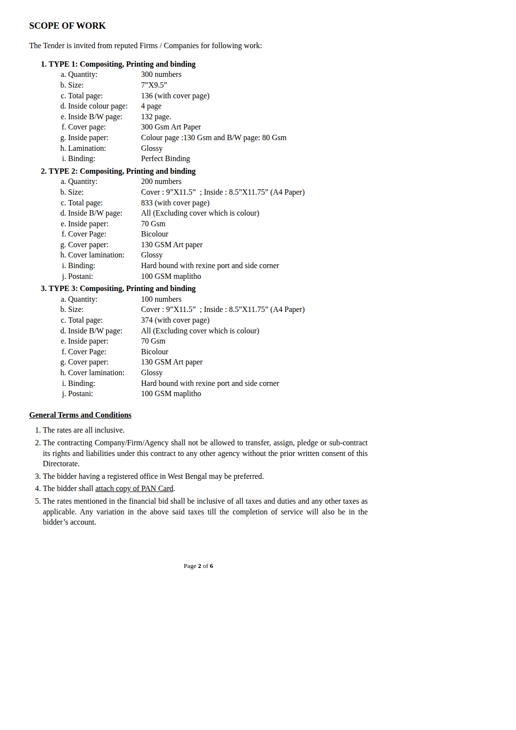SCOPE OF WORK
The Tender is invited from reputed Firms / Companies for following work:
TYPE 1: Compositing, Printing and binding
Quantity: 300 numbers
Size: 7”X9.5”
Total page: 136 (with cover page)
Inside colour page: 4 page
Inside B/W page: 132 page.
Cover page: 300 Gsm Art Paper
Inside paper: Colour page :130 Gsm and B/W page: 80 Gsm
Lamination: Glossy
Binding: Perfect Binding
TYPE 2: Compositing, Printing and binding
Quantity: 200 numbers
Size: Cover : 9”X11.5” ; Inside : 8.5”X11.75” (A4 Paper)
Total page: 833 (with cover page)
Inside B/W page: All (Excluding cover which is colour)
Inside paper: 70 Gsm
Cover Page: Bicolour
Cover paper: 130 GSM Art paper
Cover lamination: Glossy
Binding: Hard bound with rexine port and side corner
Postani: 100 GSM maplitho
TYPE 3: Compositing, Printing and binding
Quantity: 100 numbers
Size: Cover : 9”X11.5” ; Inside : 8.5”X11.75” (A4 Paper)
Total page: 374 (with cover page)
Inside B/W page: All (Excluding cover which is colour)
Inside paper: 70 Gsm
Cover Page: Bicolour
Cover paper: 130 GSM Art paper
Cover lamination: Glossy
Binding: Hard bound with rexine port and side corner
Postani: 100 GSM maplitho
General Terms and Conditions
The rates are all inclusive.
The contracting Company/Firm/Agency shall not be allowed to transfer, assign, pledge or sub-contract its rights and liabilities under this contract to any other agency without the prior written consent of this Directorate.
The bidder having a registered office in West Bengal may be preferred.
The bidder shall attach copy of PAN Card.
The rates mentioned in the financial bid shall be inclusive of all taxes and duties and any other taxes as applicable. Any variation in the above said taxes till the completion of service will also be in the bidder’s account.
Page 2 of 6